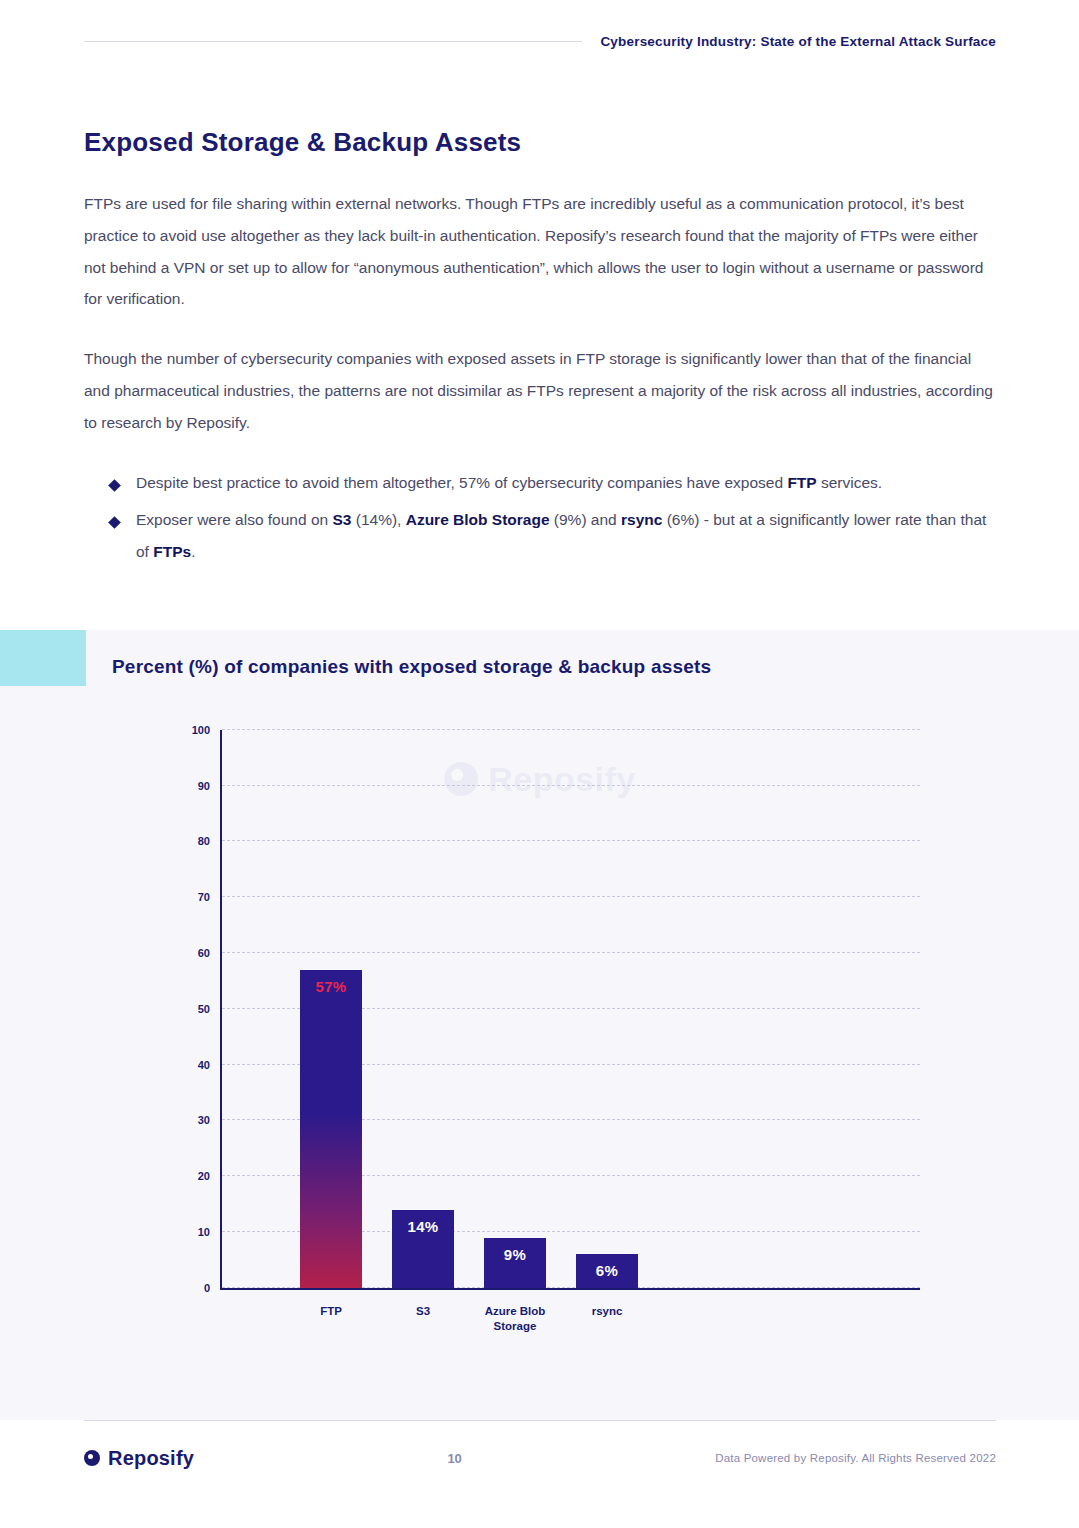Cybersecurity Industry: State of the External Attack Surface
Exposed Storage & Backup Assets
FTPs are used for file sharing within external networks. Though FTPs are incredibly useful as a communication protocol, it’s best practice to avoid use altogether as they lack built-in authentication. Reposify’s research found that the majority of FTPs were either not behind a VPN or set up to allow for “anonymous authentication”, which allows the user to login without a username or password for verification.
Though the number of cybersecurity companies with exposed assets in FTP storage is significantly lower than that of the financial and pharmaceutical industries, the patterns are not dissimilar as FTPs represent a majority of the risk across all industries, according to research by Reposify.
Despite best practice to avoid them altogether, 57% of cybersecurity companies have exposed FTP services.
Exposer were also found on S3 (14%), Azure Blob Storage (9%) and rsync (6%) - but at a significantly lower rate than that of FTPs.
Percent (%) of companies with exposed storage & backup assets
Reposify
100
90
80
70
60
50
40
30
20
10
0
57%
FTP
14%
S3
9%
Azure Blob
Storage
6%
rsync
Reposify
10
Data Powered by Reposify. All Rights Reserved 2022